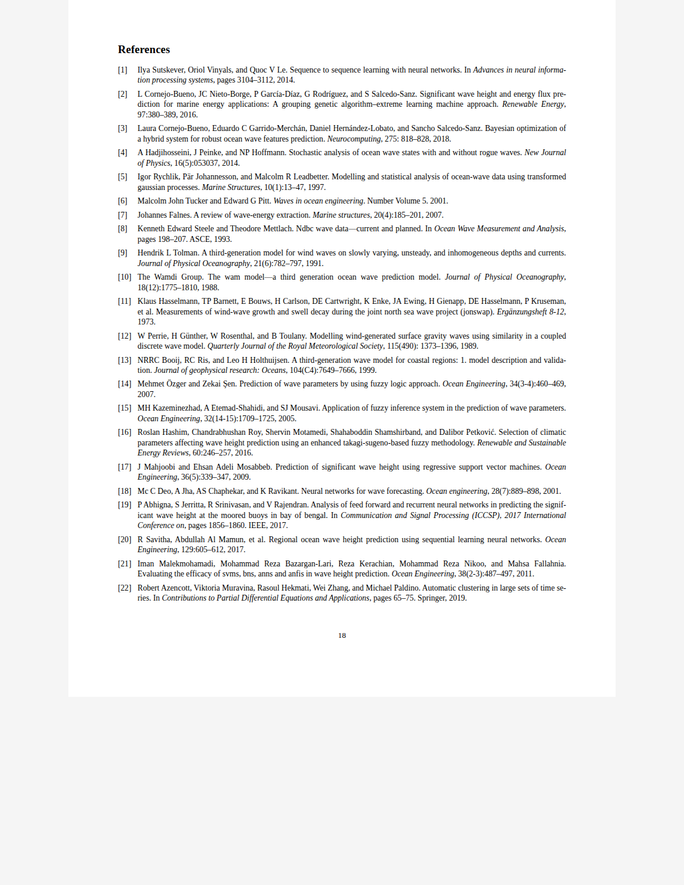References
Ilya Sutskever, Oriol Vinyals, and Quoc V Le. Sequence to sequence learning with neural networks. In Advances in neural information processing systems, pages 3104–3112, 2014.
L Cornejo-Bueno, JC Nieto-Borge, P García-Díaz, G Rodríguez, and S Salcedo-Sanz. Significant wave height and energy flux prediction for marine energy applications: A grouping genetic algorithm–extreme learning machine approach. Renewable Energy, 97:380–389, 2016.
Laura Cornejo-Bueno, Eduardo C Garrido-Merchán, Daniel Hernández-Lobato, and Sancho Salcedo-Sanz. Bayesian optimization of a hybrid system for robust ocean wave features prediction. Neurocomputing, 275: 818–828, 2018.
A Hadjihosseini, J Peinke, and NP Hoffmann. Stochastic analysis of ocean wave states with and without rogue waves. New Journal of Physics, 16(5):053037, 2014.
Igor Rychlik, Pär Johannesson, and Malcolm R Leadbetter. Modelling and statistical analysis of ocean-wave data using transformed gaussian processes. Marine Structures, 10(1):13–47, 1997.
Malcolm John Tucker and Edward G Pitt. Waves in ocean engineering. Number Volume 5. 2001.
Johannes Falnes. A review of wave-energy extraction. Marine structures, 20(4):185–201, 2007.
Kenneth Edward Steele and Theodore Mettlach. Ndbc wave data—current and planned. In Ocean Wave Measurement and Analysis, pages 198–207. ASCE, 1993.
Hendrik L Tolman. A third-generation model for wind waves on slowly varying, unsteady, and inhomogeneous depths and currents. Journal of Physical Oceanography, 21(6):782–797, 1991.
The Wamdi Group. The wam model—a third generation ocean wave prediction model. Journal of Physical Oceanography, 18(12):1775–1810, 1988.
Klaus Hasselmann, TP Barnett, E Bouws, H Carlson, DE Cartwright, K Enke, JA Ewing, H Gienapp, DE Hasselmann, P Kruseman, et al. Measurements of wind-wave growth and swell decay during the joint north sea wave project (jonswap). Ergänzungsheft 8-12, 1973.
W Perrie, H Günther, W Rosenthal, and B Toulany. Modelling wind-generated surface gravity waves using similarity in a coupled discrete wave model. Quarterly Journal of the Royal Meteorological Society, 115(490): 1373–1396, 1989.
NRRC Booij, RC Ris, and Leo H Holthuijsen. A third-generation wave model for coastal regions: 1. model description and validation. Journal of geophysical research: Oceans, 104(C4):7649–7666, 1999.
Mehmet Özger and Zekai Şen. Prediction of wave parameters by using fuzzy logic approach. Ocean Engineering, 34(3-4):460–469, 2007.
MH Kazeminezhad, A Etemad-Shahidi, and SJ Mousavi. Application of fuzzy inference system in the prediction of wave parameters. Ocean Engineering, 32(14-15):1709–1725, 2005.
Roslan Hashim, Chandrabhushan Roy, Shervin Motamedi, Shahaboddin Shamshirband, and Dalibor Petković. Selection of climatic parameters affecting wave height prediction using an enhanced takagi-sugeno-based fuzzy methodology. Renewable and Sustainable Energy Reviews, 60:246–257, 2016.
J Mahjoobi and Ehsan Adeli Mosabbeb. Prediction of significant wave height using regressive support vector machines. Ocean Engineering, 36(5):339–347, 2009.
Mc C Deo, A Jha, AS Chaphekar, and K Ravikant. Neural networks for wave forecasting. Ocean engineering, 28(7):889–898, 2001.
P Abhigna, S Jerritta, R Srinivasan, and V Rajendran. Analysis of feed forward and recurrent neural networks in predicting the significant wave height at the moored buoys in bay of bengal. In Communication and Signal Processing (ICCSP), 2017 International Conference on, pages 1856–1860. IEEE, 2017.
R Savitha, Abdullah Al Mamun, et al. Regional ocean wave height prediction using sequential learning neural networks. Ocean Engineering, 129:605–612, 2017.
Iman Malekmohamadi, Mohammad Reza Bazargan-Lari, Reza Kerachian, Mohammad Reza Nikoo, and Mahsa Fallahnia. Evaluating the efficacy of svms, bns, anns and anfis in wave height prediction. Ocean Engineering, 38(2-3):487–497, 2011.
Robert Azencott, Viktoria Muravina, Rasoul Hekmati, Wei Zhang, and Michael Paldino. Automatic clustering in large sets of time series. In Contributions to Partial Differential Equations and Applications, pages 65–75. Springer, 2019.
18